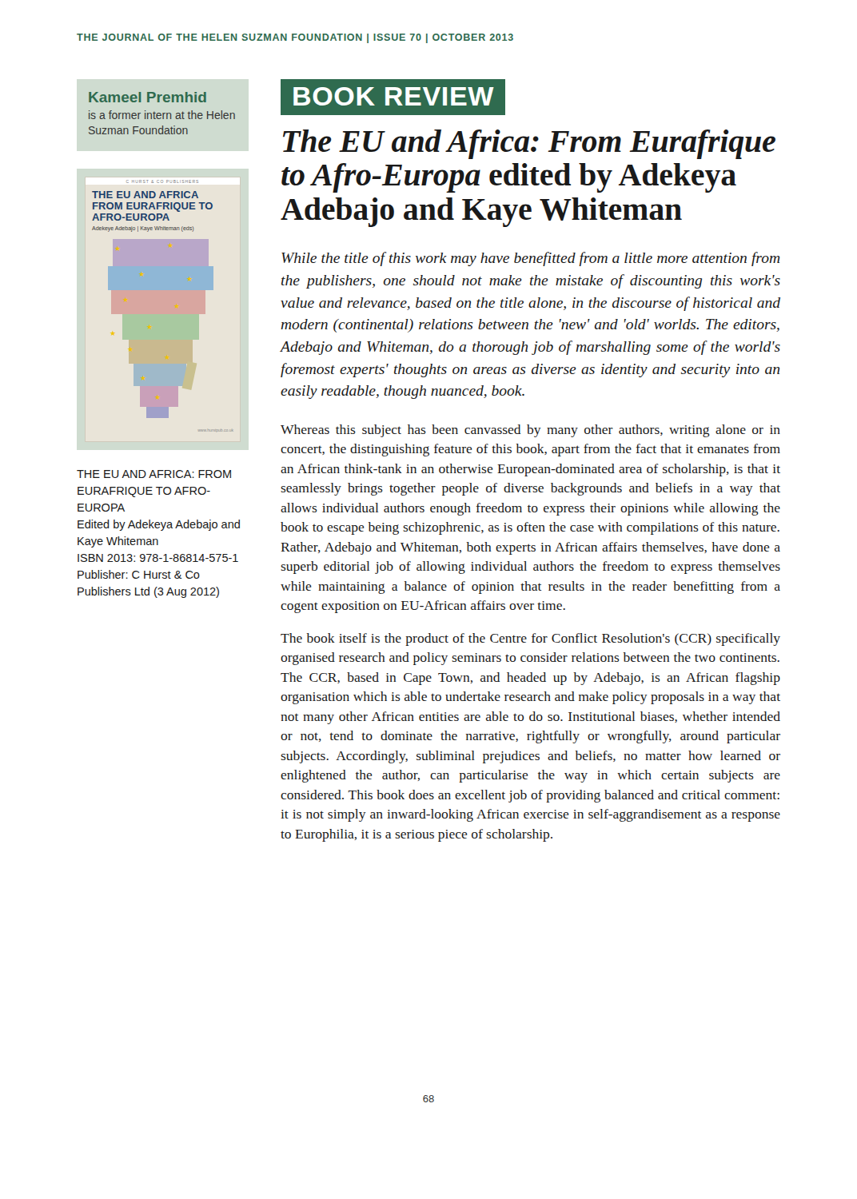The Journal of the Helen Suzman Foundation | Issue 70 | October 2013
Kameel Premhid
is a former intern at the Helen Suzman Foundation
C HURST & CO PUBLISHERS
THE EU AND AFRICA
FROM EURAFRIQUE TO
AFRO-EUROPA
Adekeye Adebajo | Kaye Whiteman (eds)
★ ★ ★ ★ ★ ★ ★ ★ ★ ★ ★ ★
www.hurstpub.co.uk
The EU and Africa: From Eurafrique to Afro-Europa
Edited by Adekeya Adebajo and Kaye Whiteman
ISBN 2013: 978-1-86814-575-1
Publisher: C Hurst & Co Publishers Ltd (3 Aug 2012)
BOOK REVIEW
The EU and Africa: From Eurafrique to Afro-Europa edited by Adekeya Adebajo and Kaye Whiteman
While the title of this work may have benefitted from a little more attention from the publishers, one should not make the mistake of discounting this work's value and relevance, based on the title alone, in the discourse of historical and modern (continental) relations between the 'new' and 'old' worlds. The editors, Adebajo and Whiteman, do a thorough job of marshalling some of the world's foremost experts' thoughts on areas as diverse as identity and security into an easily readable, though nuanced, book.
Whereas this subject has been canvassed by many other authors, writing alone or in concert, the distinguishing feature of this book, apart from the fact that it emanates from an African think-tank in an otherwise European-dominated area of scholarship, is that it seamlessly brings together people of diverse backgrounds and beliefs in a way that allows individual authors enough freedom to express their opinions while allowing the book to escape being schizophrenic, as is often the case with compilations of this nature. Rather, Adebajo and Whiteman, both experts in African affairs themselves, have done a superb editorial job of allowing individual authors the freedom to express themselves while maintaining a balance of opinion that results in the reader benefitting from a cogent exposition on EU-African affairs over time.
The book itself is the product of the Centre for Conflict Resolution's (CCR) specifically organised research and policy seminars to consider relations between the two continents. The CCR, based in Cape Town, and headed up by Adebajo, is an African flagship organisation which is able to undertake research and make policy proposals in a way that not many other African entities are able to do so. Institutional biases, whether intended or not, tend to dominate the narrative, rightfully or wrongfully, around particular subjects. Accordingly, subliminal prejudices and beliefs, no matter how learned or enlightened the author, can particularise the way in which certain subjects are considered. This book does an excellent job of providing balanced and critical comment: it is not simply an inward-looking African exercise in self-aggrandisement as a response to Europhilia, it is a serious piece of scholarship.
68